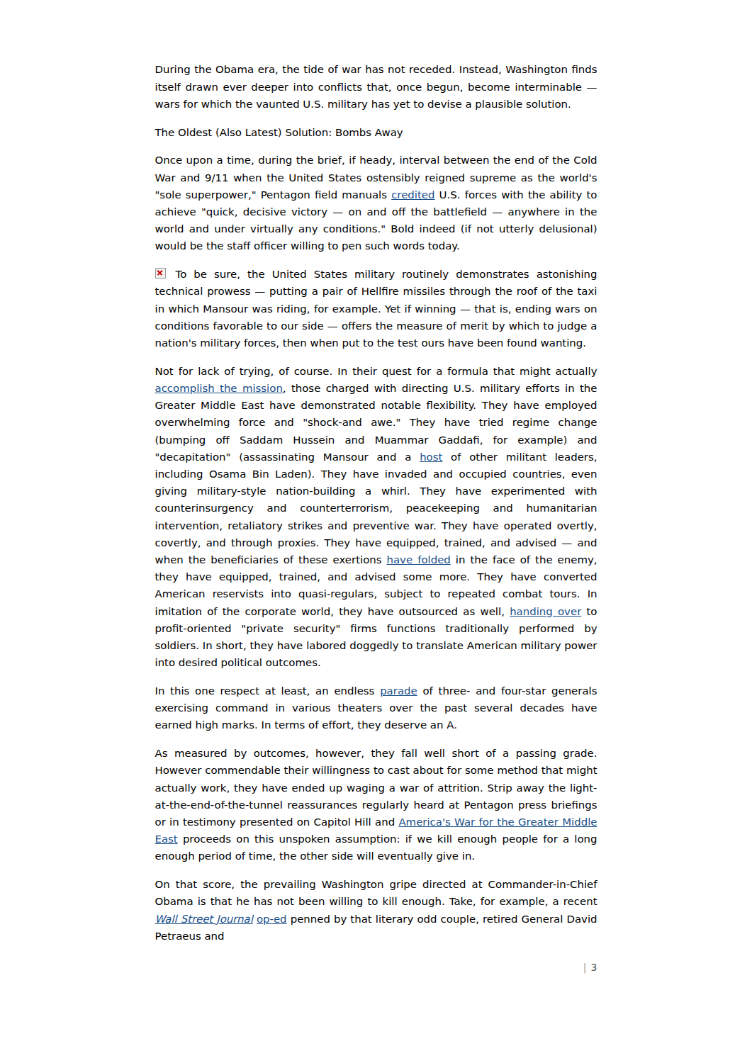During the Obama era, the tide of war has not receded. Instead, Washington finds itself drawn ever deeper into conflicts that, once begun, become interminable — wars for which the vaunted U.S. military has yet to devise a plausible solution.
The Oldest (Also Latest) Solution: Bombs Away
Once upon a time, during the brief, if heady, interval between the end of the Cold War and 9/11 when the United States ostensibly reigned supreme as the world's "sole superpower," Pentagon field manuals credited U.S. forces with the ability to achieve "quick, decisive victory — on and off the battlefield — anywhere in the world and under virtually any conditions." Bold indeed (if not utterly delusional) would be the staff officer willing to pen such words today.
To be sure, the United States military routinely demonstrates astonishing technical prowess — putting a pair of Hellfire missiles through the roof of the taxi in which Mansour was riding, for example. Yet if winning — that is, ending wars on conditions favorable to our side — offers the measure of merit by which to judge a nation's military forces, then when put to the test ours have been found wanting.
Not for lack of trying, of course. In their quest for a formula that might actually accomplish the mission, those charged with directing U.S. military efforts in the Greater Middle East have demonstrated notable flexibility. They have employed overwhelming force and "shock-and awe." They have tried regime change (bumping off Saddam Hussein and Muammar Gaddafi, for example) and "decapitation" (assassinating Mansour and a host of other militant leaders, including Osama Bin Laden). They have invaded and occupied countries, even giving military-style nation-building a whirl. They have experimented with counterinsurgency and counterterrorism, peacekeeping and humanitarian intervention, retaliatory strikes and preventive war. They have operated overtly, covertly, and through proxies. They have equipped, trained, and advised — and when the beneficiaries of these exertions have folded in the face of the enemy, they have equipped, trained, and advised some more. They have converted American reservists into quasi-regulars, subject to repeated combat tours. In imitation of the corporate world, they have outsourced as well, handing over to profit-oriented "private security" firms functions traditionally performed by soldiers. In short, they have labored doggedly to translate American military power into desired political outcomes.
In this one respect at least, an endless parade of three- and four-star generals exercising command in various theaters over the past several decades have earned high marks. In terms of effort, they deserve an A.
As measured by outcomes, however, they fall well short of a passing grade. However commendable their willingness to cast about for some method that might actually work, they have ended up waging a war of attrition. Strip away the light-at-the-end-of-the-tunnel reassurances regularly heard at Pentagon press briefings or in testimony presented on Capitol Hill and America's War for the Greater Middle East proceeds on this unspoken assumption: if we kill enough people for a long enough period of time, the other side will eventually give in.
On that score, the prevailing Washington gripe directed at Commander-in-Chief Obama is that he has not been willing to kill enough. Take, for example, a recent Wall Street Journal op-ed penned by that literary odd couple, retired General David Petraeus and
|3